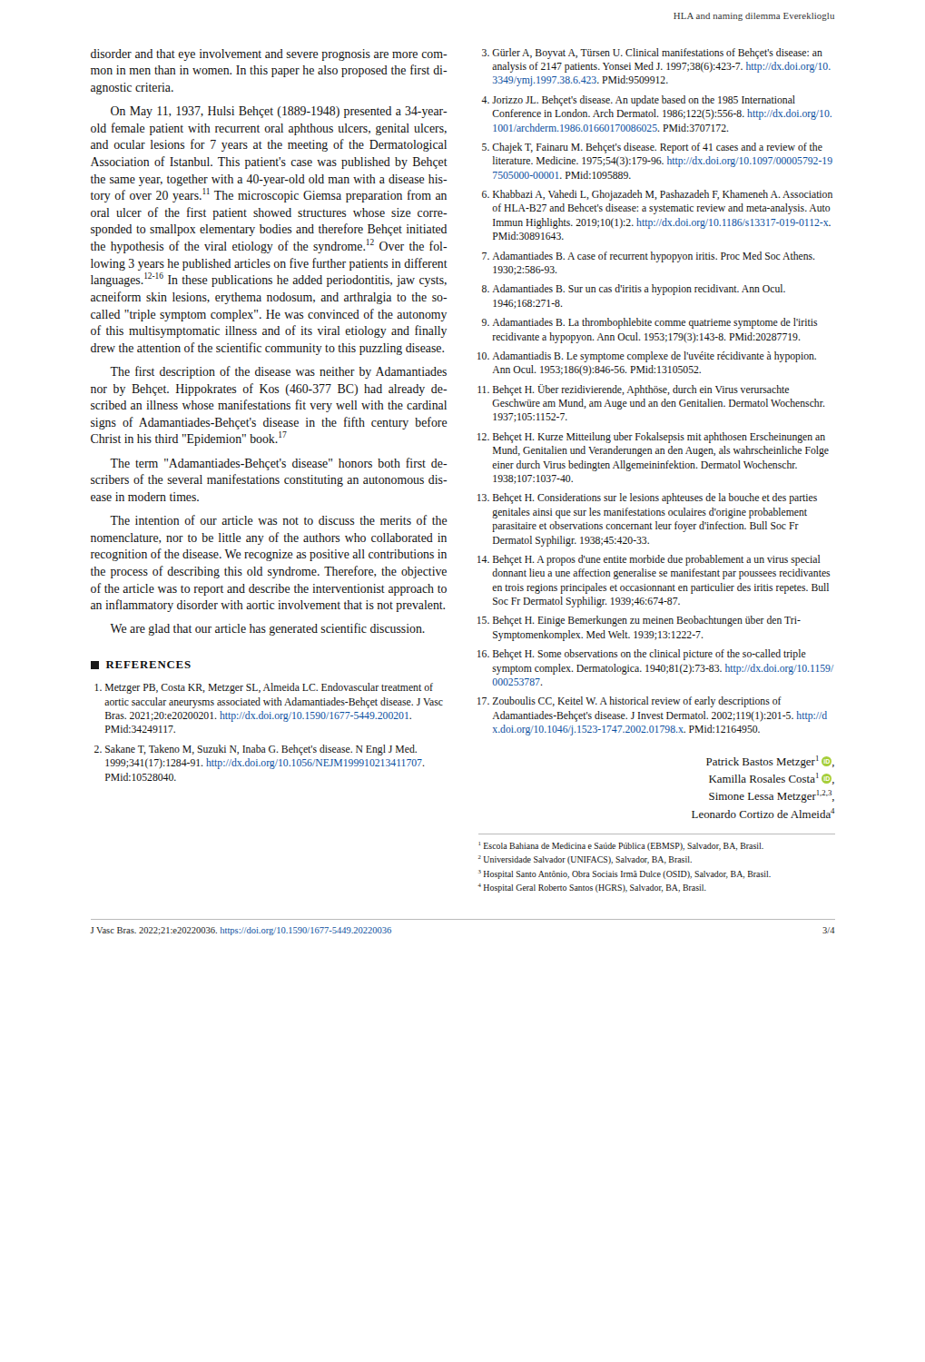HLA and naming dilemma Evereklioglu
disorder and that eye involvement and severe prognosis are more common in men than in women. In this paper he also proposed the first diagnostic criteria.
On May 11, 1937, Hulsi Behçet (1889-1948) presented a 34-year-old female patient with recurrent oral aphthous ulcers, genital ulcers, and ocular lesions for 7 years at the meeting of the Dermatological Association of Istanbul. This patient's case was published by Behçet the same year, together with a 40-year-old old man with a disease history of over 20 years.11 The microscopic Giemsa preparation from an oral ulcer of the first patient showed structures whose size corresponded to smallpox elementary bodies and therefore Behçet initiated the hypothesis of the viral etiology of the syndrome.12 Over the following 3 years he published articles on five further patients in different languages.12-16 In these publications he added periodontitis, jaw cysts, acneiform skin lesions, erythema nodosum, and arthralgia to the so-called "triple symptom complex". He was convinced of the autonomy of this multisymptomatic illness and of its viral etiology and finally drew the attention of the scientific community to this puzzling disease.
The first description of the disease was neither by Adamantiades nor by Behçet. Hippokrates of Kos (460-377 BC) had already described an illness whose manifestations fit very well with the cardinal signs of Adamantiades-Behçet's disease in the fifth century before Christ in his third "Epidemion" book.17
The term "Adamantiades-Behçet's disease" honors both first describers of the several manifestations constituting an autonomous disease in modern times.
The intention of our article was not to discuss the merits of the nomenclature, nor to be little any of the authors who collaborated in recognition of the disease. We recognize as positive all contributions in the process of describing this old syndrome. Therefore, the objective of the article was to report and describe the interventionist approach to an inflammatory disorder with aortic involvement that is not prevalent.
We are glad that our article has generated scientific discussion.
References
Metzger PB, Costa KR, Metzger SL, Almeida LC. Endovascular treatment of aortic saccular aneurysms associated with Adamantiades-Behçet disease. J Vasc Bras. 2021;20:e20200201. http://dx.doi.org/10.1590/1677-5449.200201. PMid:34249117.
Sakane T, Takeno M, Suzuki N, Inaba G. Behçet's disease. N Engl J Med. 1999;341(17):1284-91. http://dx.doi.org/10.1056/NEJM199910213411707. PMid:10528040.
Gürler A, Boyvat A, Türsen U. Clinical manifestations of Behçet's disease: an analysis of 2147 patients. Yonsei Med J. 1997;38(6):423-7. http://dx.doi.org/10.3349/ymj.1997.38.6.423. PMid:9509912.
Jorizzo JL. Behçet's disease. An update based on the 1985 International Conference in London. Arch Dermatol. 1986;122(5):556-8. http://dx.doi.org/10.1001/archderm.1986.01660170086025. PMid:3707172.
Chajek T, Fainaru M. Behçet's disease. Report of 41 cases and a review of the literature. Medicine. 1975;54(3):179-96. http://dx.doi.org/10.1097/00005792-197505000-00001. PMid:1095889.
Khabbazi A, Vahedi L, Ghojazadeh M, Pashazadeh F, Khameneh A. Association of HLA-B27 and Behcet's disease: a systematic review and meta-analysis. Auto Immun Highlights. 2019;10(1):2. http://dx.doi.org/10.1186/s13317-019-0112-x. PMid:30891643.
Adamantiades B. A case of recurrent hypopyon iritis. Proc Med Soc Athens. 1930;2:586-93.
Adamantiades B. Sur un cas d'iritis a hypopion recidivant. Ann Ocul. 1946;168:271-8.
Adamantiades B. La thrombophlebite comme quatrieme symptome de l'iritis recidivante a hypopyon. Ann Ocul. 1953;179(3):143-8. PMid:20287719.
Adamantiadis B. Le symptome complexe de l'uvéite récidivante à hypopion. Ann Ocul. 1953;186(9):846-56. PMid:13105052.
Behçet H. Über rezidivierende, Aphthöse, durch ein Virus verursachte Geschwüre am Mund, am Auge und an den Genitalien. Dermatol Wochenschr. 1937;105:1152-7.
Behçet H. Kurze Mitteilung uber Fokalsepsis mit aphthosen Erscheinungen an Mund, Genitalien und Veranderungen an den Augen, als wahrscheinliche Folge einer durch Virus bedingten Allgemeininfektion. Dermatol Wochenschr. 1938;107:1037-40.
Behçet H. Considerations sur le lesions aphteuses de la bouche et des parties genitales ainsi que sur les manifestations oculaires d'origine probablement parasitaire et observations concernant leur foyer d'infection. Bull Soc Fr Dermatol Syphiligr. 1938;45:420-33.
Behçet H. A propos d'une entite morbide due probablement a un virus special donnant lieu a une affection generalise se manifestant par poussees recidivantes en trois regions principales et occasionnant en particulier des iritis repetes. Bull Soc Fr Dermatol Syphiligr. 1939;46:674-87.
Behçet H. Einige Bemerkungen zu meinen Beobachtungen über den Tri- Symptomenkomplex. Med Welt. 1939;13:1222-7.
Behçet H. Some observations on the clinical picture of the so-called triple symptom complex. Dermatologica. 1940;81(2):73-83. http://dx.doi.org/10.1159/000253787.
Zouboulis CC, Keitel W. A historical review of early descriptions of Adamantiades-Behçet's disease. J Invest Dermatol. 2002;119(1):201-5. http://dx.doi.org/10.1046/j.1523-1747.2002.01798.x. PMid:12164950.
Patrick Bastos Metzger1 ,
Kamilla Rosales Costa1 ,
Simone Lessa Metzger1,2,3,
Leonardo Cortizo de Almeida4
1 Escola Bahiana de Medicina e Saúde Pública (EBMSP), Salvador, BA, Brasil.
2 Universidade Salvador (UNIFACS), Salvador, BA, Brasil.
3 Hospital Santo Antônio, Obra Sociais Irmã Dulce (OSID), Salvador, BA, Brasil.
4 Hospital Geral Roberto Santos (HGRS), Salvador, BA, Brasil.
J Vasc Bras. 2022;21:e20220036. https://doi.org/10.1590/1677-5449.20220036
3/4